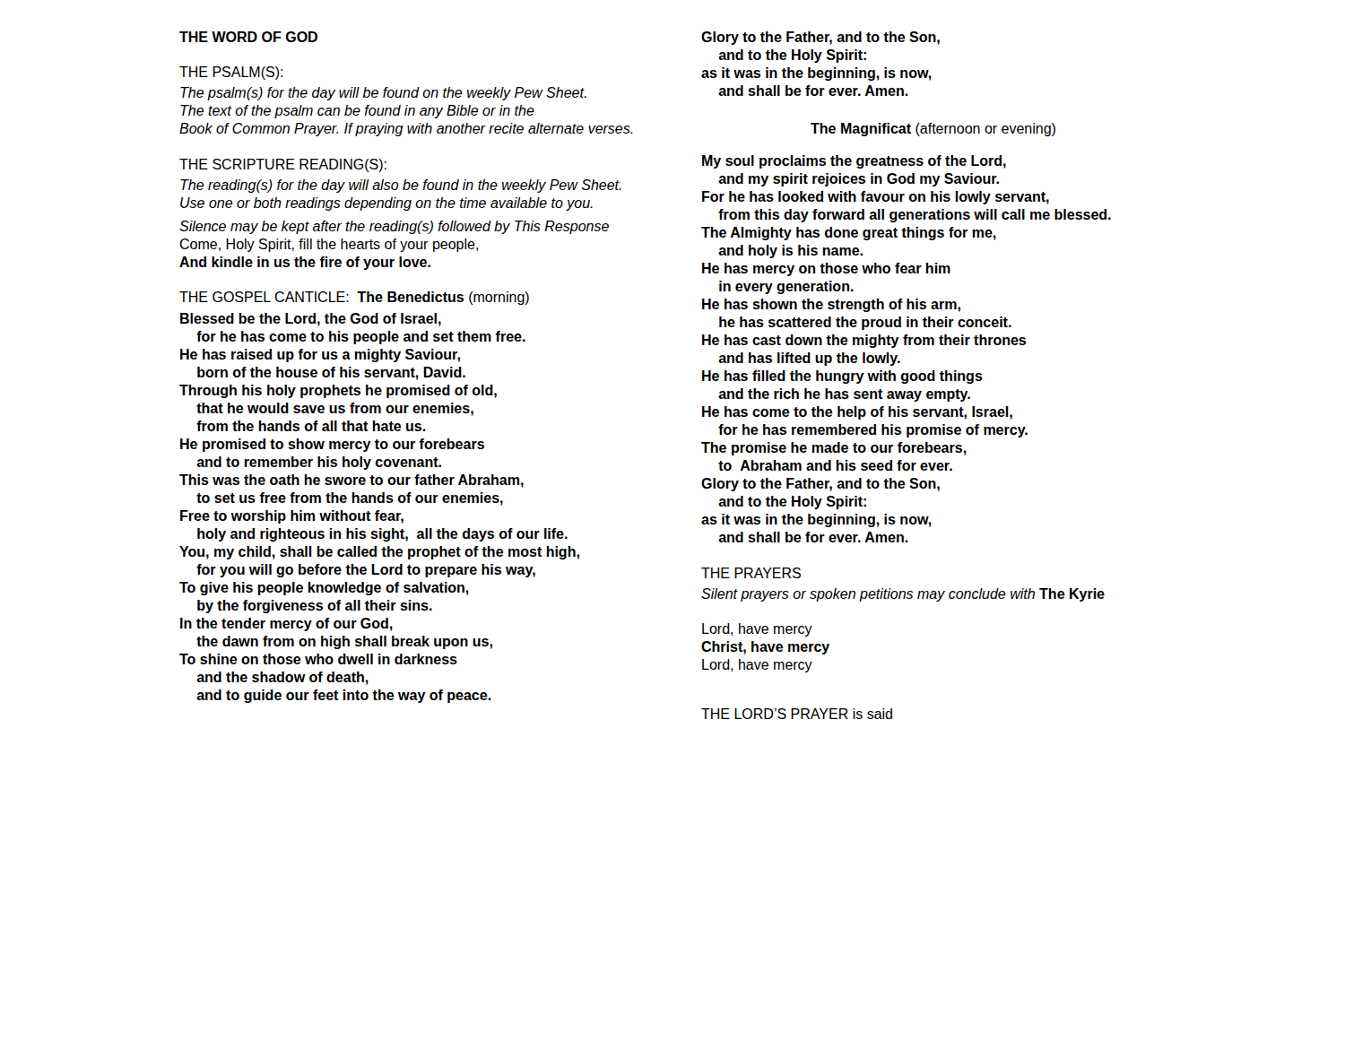The Word of God
The Psalm(s):
The psalm(s) for the day will be found on the weekly Pew Sheet.
The text of the psalm can be found in any Bible or in the
Book of Common Prayer. If praying with another recite alternate verses.
The Scripture Reading(s):
The reading(s) for the day will also be found in the weekly Pew Sheet.
Use one or both readings depending on the time available to you.
Silence may be kept after the reading(s) followed by This Response
Come, Holy Spirit, fill the hearts of your people,
And kindle in us the fire of your love.
The Gospel Canticle: The Benedictus (morning)
Blessed be the Lord, the God of Israel,
for he has come to his people and set them free.
He has raised up for us a mighty Saviour,
born of the house of his servant, David.
Through his holy prophets he promised of old,
that he would save us from our enemies,
from the hands of all that hate us.
He promised to show mercy to our forebears
and to remember his holy covenant.
This was the oath he swore to our father Abraham,
to set us free from the hands of our enemies,
Free to worship him without fear,
holy and righteous in his sight, all the days of our life.
You, my child, shall be called the prophet of the most high,
for you will go before the Lord to prepare his way,
To give his people knowledge of salvation,
by the forgiveness of all their sins.
In the tender mercy of our God,
the dawn from on high shall break upon us,
To shine on those who dwell in darkness
and the shadow of death,
and to guide our feet into the way of peace.
Glory to the Father, and to the Son,
and to the Holy Spirit:
as it was in the beginning, is now,
and shall be for ever. Amen.
The Magnificat (afternoon or evening)
My soul proclaims the greatness of the Lord,
and my spirit rejoices in God my Saviour.
For he has looked with favour on his lowly servant,
from this day forward all generations will call me blessed.
The Almighty has done great things for me,
and holy is his name.
He has mercy on those who fear him
in every generation.
He has shown the strength of his arm,
he has scattered the proud in their conceit.
He has cast down the mighty from their thrones
and has lifted up the lowly.
He has filled the hungry with good things
and the rich he has sent away empty.
He has come to the help of his servant, Israel,
for he has remembered his promise of mercy.
The promise he made to our forebears,
to Abraham and his seed for ever.
Glory to the Father, and to the Son,
and to the Holy Spirit:
as it was in the beginning, is now,
and shall be for ever. Amen.
The Prayers
Silent prayers or spoken petitions may conclude with The Kyrie
Lord, have mercy
Christ, have mercy
Lord, have mercy
THE LORD’S PRAYER is said